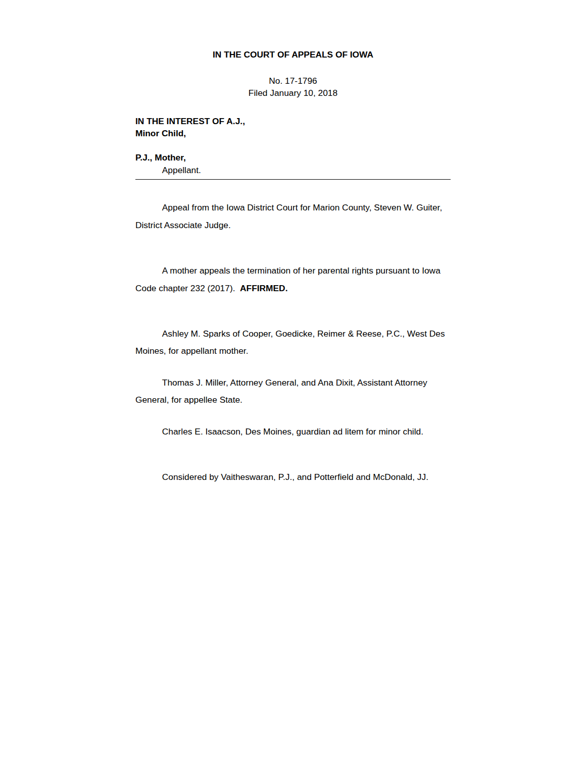IN THE COURT OF APPEALS OF IOWA
No. 17-1796
Filed January 10, 2018
IN THE INTEREST OF A.J.,
Minor Child,
P.J., Mother,
Appellant.
Appeal from the Iowa District Court for Marion County, Steven W. Guiter, District Associate Judge.
A mother appeals the termination of her parental rights pursuant to Iowa Code chapter 232 (2017). AFFIRMED.
Ashley M. Sparks of Cooper, Goedicke, Reimer & Reese, P.C., West Des Moines, for appellant mother.
Thomas J. Miller, Attorney General, and Ana Dixit, Assistant Attorney General, for appellee State.
Charles E. Isaacson, Des Moines, guardian ad litem for minor child.
Considered by Vaitheswaran, P.J., and Potterfield and McDonald, JJ.